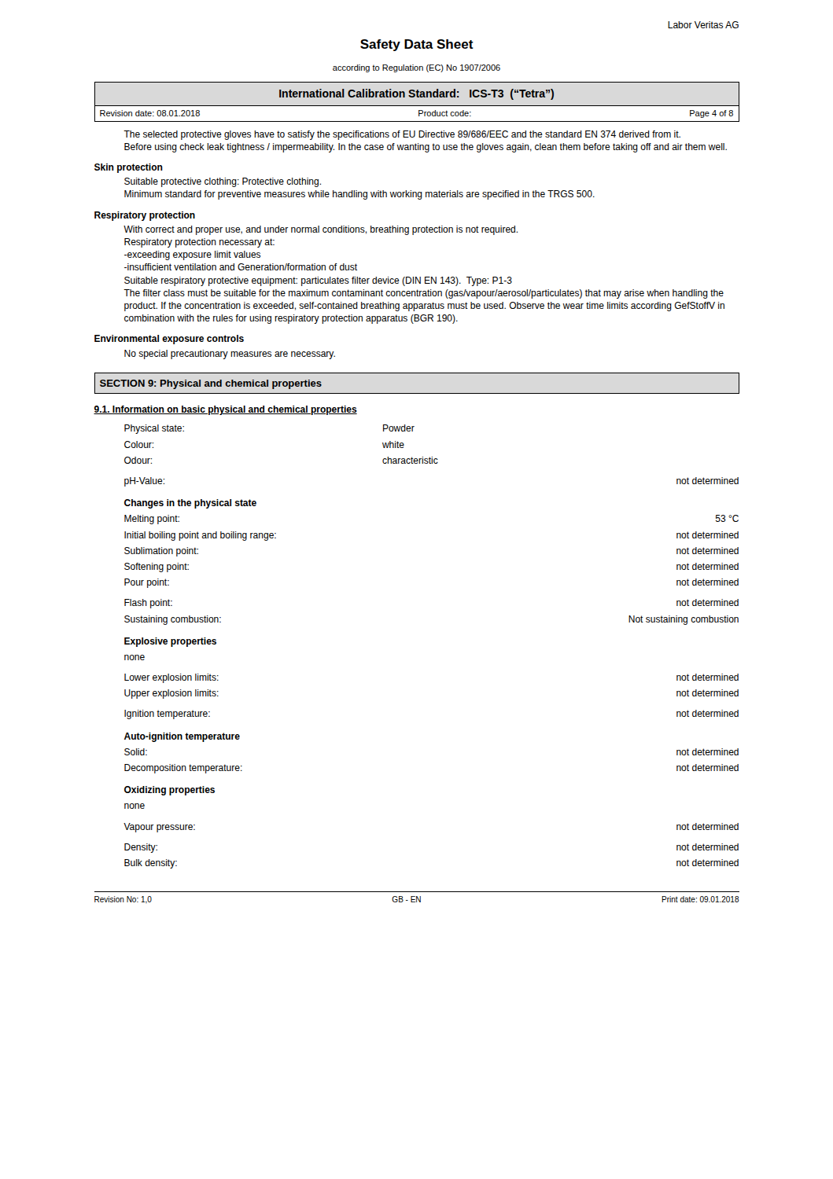Labor Veritas AG
Safety Data Sheet
according to Regulation (EC) No 1907/2006
International Calibration Standard: ICS-T3 (“Tetra”)
Revision date: 08.01.2018 Product code: Page 4 of 8
The selected protective gloves have to satisfy the specifications of EU Directive 89/686/EEC and the standard EN 374 derived from it.
Before using check leak tightness / impermeability. In the case of wanting to use the gloves again, clean them before taking off and air them well.
Skin protection
Suitable protective clothing: Protective clothing.
Minimum standard for preventive measures while handling with working materials are specified in the TRGS 500.
Respiratory protection
With correct and proper use, and under normal conditions, breathing protection is not required.
Respiratory protection necessary at:
-exceeding exposure limit values
-insufficient ventilation and Generation/formation of dust
Suitable respiratory protective equipment: particulates filter device (DIN EN 143). Type: P1-3
The filter class must be suitable for the maximum contaminant concentration (gas/vapour/aerosol/particulates) that may arise when handling the product. If the concentration is exceeded, self-contained breathing apparatus must be used. Observe the wear time limits according GefStoffV in combination with the rules for using respiratory protection apparatus (BGR 190).
Environmental exposure controls
No special precautionary measures are necessary.
SECTION 9: Physical and chemical properties
9.1. Information on basic physical and chemical properties
| Physical state: | Powder | |
| Colour: | white | |
| Odour: | characteristic | |
| pH-Value: | | not determined |
| Changes in the physical state | | |
| Melting point: | | 53 °C |
| Initial boiling point and boiling range: | | not determined |
| Sublimation point: | | not determined |
| Softening point: | | not determined |
| Pour point: | | not determined |
| Flash point: | | not determined |
| Sustaining combustion: | | Not sustaining combustion |
| Explosive properties | | |
| none | | |
| Lower explosion limits: | | not determined |
| Upper explosion limits: | | not determined |
| Ignition temperature: | | not determined |
| Auto-ignition temperature | | |
| Solid: | | not determined |
| Decomposition temperature: | | not determined |
| Oxidizing properties | | |
| none | | |
| Vapour pressure: | | not determined |
| Density: | | not determined |
| Bulk density: | | not determined |
Revision No: 1,0 GB - EN Print date: 09.01.2018